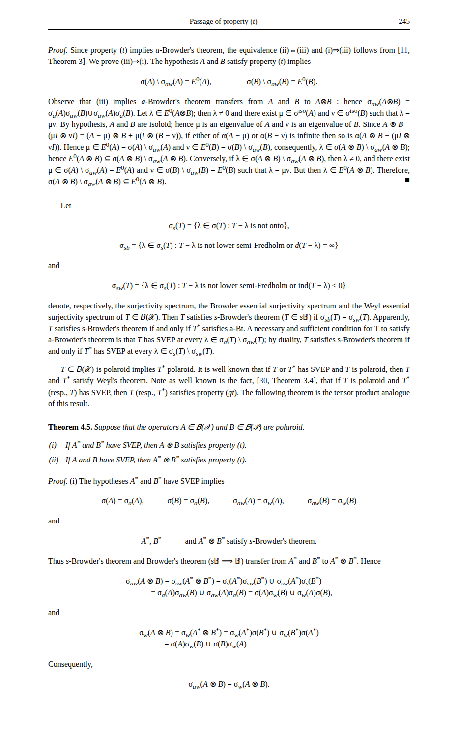Passage of property (t) 245
Proof. Since property (t) implies a-Browder's theorem, the equivalence (ii)⇔(iii) and (i)⇒(iii) follows from [11, Theorem 3]. We prove (iii)⇒(i). The hypothesis A and B satisfy property (t) implies
σ(A) \ σaw(A) = E0(A), σ(B) \ σaw(B) = E0(B).
Observe that (iii) implies a-Browder's theorem transfers from A and B to A⊗B : hence σaw(A⊗B) = σa(A)σaw(B)∪σaw(A)σa(B). Let λ ∈ E0(A⊗B); then λ ≠ 0 and there exist μ ∈ σiso(A) and ν ∈ σiso(B) such that λ = μν. By hypothesis, A and B are isoloid; hence μ is an eigenvalue of A and ν is an eigenvalue of B. Since A ⊗ B − (μI ⊗ νI) = (A − μ) ⊗ B + μ(I ⊗ (B − ν)), if either of α(A − μ) or α(B − ν) is infinite then so is α(A ⊗ B − (μI ⊗ νI)). Hence μ ∈ E0(A) = σ(A) \ σaw(A) and ν ∈ E0(B) = σ(B) \ σaw(B), consequently, λ ∈ σ(A ⊗ B) \ σaw(A ⊗ B); hence E0(A ⊗ B) ⊆ σ(A ⊗ B) \ σaw(A ⊗ B). Conversely, if λ ∈ σ(A ⊗ B) \ σaw(A ⊗ B), then λ ≠ 0, and there exist μ ∈ σ(A) \ σaw(A) = E0(A) and ν ∈ σ(B) \ σaw(B) = E0(B) such that λ = μν. But then λ ∈ E0(A ⊗ B). Therefore, σ(A ⊗ B) \ σaw(A ⊗ B) ⊆ E0(A ⊗ B). ■
Let
σs(T) = {λ ∈ σ(T) : T − λ is not onto},
σsb = {λ ∈ σs(T) : T − λ is not lower semi-Fredholm or d(T − λ) = ∞}
and
σsw(T) = {λ ∈ σs(T) : T − λ is not lower semi-Fredholm or ind(T − λ) < 0}
denote, respectively, the surjectivity spectrum, the Browder essential surjectivity spectrum and the Weyl essential surjectivity spectrum of T ∈ 𝐵(𝒳). Then T satisfies s-Browder's theorem (T ∈ s 𝔹) if σsb(T) = σsw(T). Apparently, T satisfies s-Browder's theorem if and only if T* satisfies a-Bt. A necessary and sufficient condition for T to satisfy a-Browder's theorem is that T has SVEP at every λ ∈ σa(T) \ σaw(T); by duality, T satisfies s-Browder's theorem if and only if T* has SVEP at every λ ∈ σs(T) \ σsw(T).
T ∈ 𝐵(𝒳) is polaroid implies T* polaroid. It is well known that if T or T* has SVEP and T is polaroid, then T and T* satisfy Weyl's theorem. Note as well known is the fact, [30, Theorem 3.4], that if T is polaroid and T* (resp., T) has SVEP, then T (resp., T*) satisfies property (gt). The following theorem is the tensor product analogue of this result.
Theorem 4.5. Suppose that the operators A ∈ 𝐵(𝒳) and B ∈ 𝐵(𝒫) are polaroid.
If A* and B* have SVEP, then A ⊗ B satisfies property (t).
If A and B have SVEP, then A* ⊗ B* satisfies property (t).
Proof. (i) The hypotheses A* and B* have SVEP implies
σ(A) = σa(A), σ(B) = σa(B), σaw(A) = σw(A), σaw(B) = σw(B)
and
A*, B* and A* ⊗ B* satisfy s-Browder's theorem.
Thus s-Browder's theorem and Browder's theorem (s 𝔹 ⟹ 𝔹) transfer from A* and B* to A* ⊗ B*. Hence
σaw(A ⊗ B) = σsw(A* ⊗ B*) = σs(A*)σsw(B*) ∪ σsw(A*)σs(B*)
= σa(A)σaw(B) ∪ σaw(A)σa(B) = σ(A)σw(B) ∪ σw(A)σ(B),
and
σw(A ⊗ B) = σw(A* ⊗ B*) = σw(A*)σ(B*) ∪ σw(B*)σ(A*)
= σ(A)σw(B) ∪ σ(B)σw(A).
Consequently,
σaw(A ⊗ B) = σw(A ⊗ B).